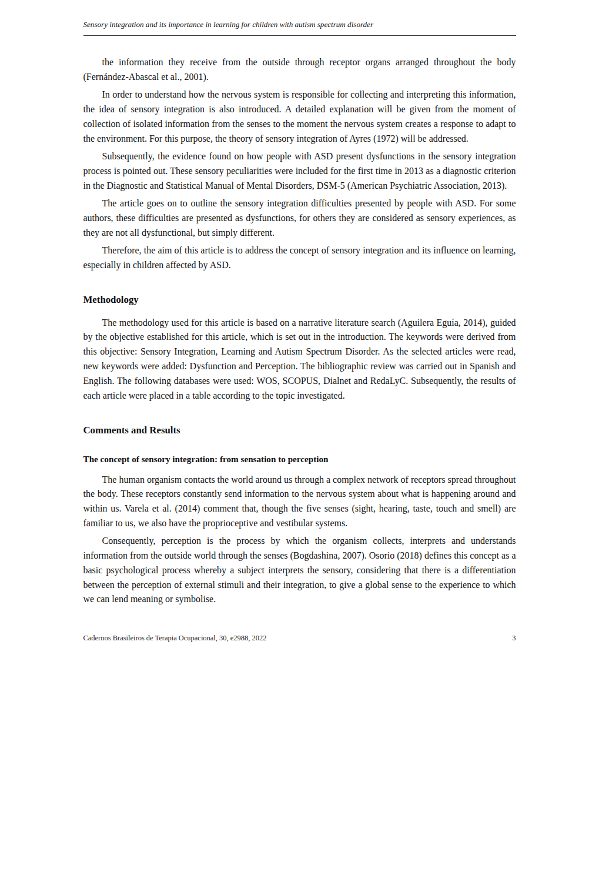Sensory integration and its importance in learning for children with autism spectrum disorder
the information they receive from the outside through receptor organs arranged throughout the body (Fernández-Abascal et al., 2001).
In order to understand how the nervous system is responsible for collecting and interpreting this information, the idea of sensory integration is also introduced. A detailed explanation will be given from the moment of collection of isolated information from the senses to the moment the nervous system creates a response to adapt to the environment. For this purpose, the theory of sensory integration of Ayres (1972) will be addressed.
Subsequently, the evidence found on how people with ASD present dysfunctions in the sensory integration process is pointed out. These sensory peculiarities were included for the first time in 2013 as a diagnostic criterion in the Diagnostic and Statistical Manual of Mental Disorders, DSM-5 (American Psychiatric Association, 2013).
The article goes on to outline the sensory integration difficulties presented by people with ASD. For some authors, these difficulties are presented as dysfunctions, for others they are considered as sensory experiences, as they are not all dysfunctional, but simply different.
Therefore, the aim of this article is to address the concept of sensory integration and its influence on learning, especially in children affected by ASD.
Methodology
The methodology used for this article is based on a narrative literature search (Aguilera Eguía, 2014), guided by the objective established for this article, which is set out in the introduction. The keywords were derived from this objective: Sensory Integration, Learning and Autism Spectrum Disorder. As the selected articles were read, new keywords were added: Dysfunction and Perception. The bibliographic review was carried out in Spanish and English. The following databases were used: WOS, SCOPUS, Dialnet and RedaLyC. Subsequently, the results of each article were placed in a table according to the topic investigated.
Comments and Results
The concept of sensory integration: from sensation to perception
The human organism contacts the world around us through a complex network of receptors spread throughout the body. These receptors constantly send information to the nervous system about what is happening around and within us. Varela et al. (2014) comment that, though the five senses (sight, hearing, taste, touch and smell) are familiar to us, we also have the proprioceptive and vestibular systems.
Consequently, perception is the process by which the organism collects, interprets and understands information from the outside world through the senses (Bogdashina, 2007). Osorio (2018) defines this concept as a basic psychological process whereby a subject interprets the sensory, considering that there is a differentiation between the perception of external stimuli and their integration, to give a global sense to the experience to which we can lend meaning or symbolise.
Cadernos Brasileiros de Terapia Ocupacional, 30, e2988, 2022 3